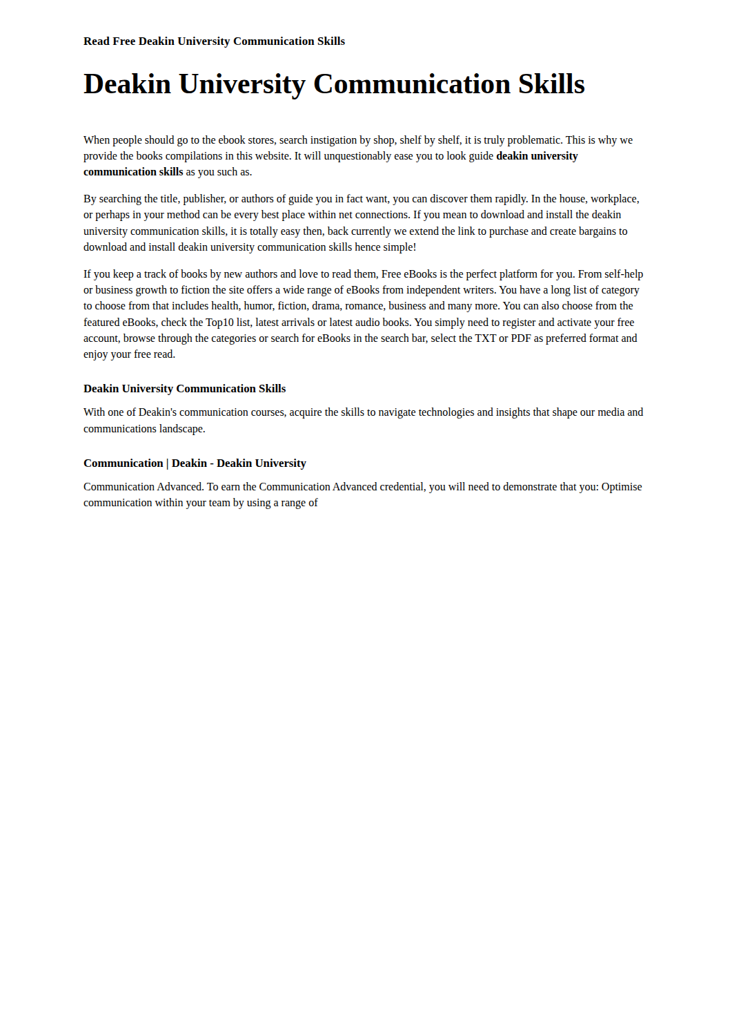Read Free Deakin University Communication Skills
Deakin University Communication Skills
When people should go to the ebook stores, search instigation by shop, shelf by shelf, it is truly problematic. This is why we provide the books compilations in this website. It will unquestionably ease you to look guide deakin university communication skills as you such as.
By searching the title, publisher, or authors of guide you in fact want, you can discover them rapidly. In the house, workplace, or perhaps in your method can be every best place within net connections. If you mean to download and install the deakin university communication skills, it is totally easy then, back currently we extend the link to purchase and create bargains to download and install deakin university communication skills hence simple!
If you keep a track of books by new authors and love to read them, Free eBooks is the perfect platform for you. From self-help or business growth to fiction the site offers a wide range of eBooks from independent writers. You have a long list of category to choose from that includes health, humor, fiction, drama, romance, business and many more. You can also choose from the featured eBooks, check the Top10 list, latest arrivals or latest audio books. You simply need to register and activate your free account, browse through the categories or search for eBooks in the search bar, select the TXT or PDF as preferred format and enjoy your free read.
Deakin University Communication Skills
With one of Deakin's communication courses, acquire the skills to navigate technologies and insights that shape our media and communications landscape.
Communication | Deakin - Deakin University
Communication Advanced. To earn the Communication Advanced credential, you will need to demonstrate that you: Optimise communication within your team by using a range of